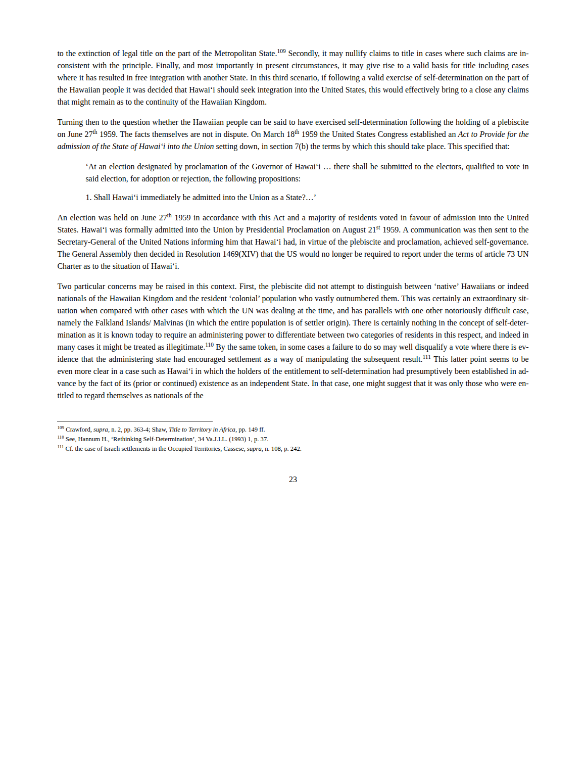to the extinction of legal title on the part of the Metropolitan State.109 Secondly, it may nullify claims to title in cases where such claims are inconsistent with the principle. Finally, and most importantly in present circumstances, it may give rise to a valid basis for title including cases where it has resulted in free integration with another State. In this third scenario, if following a valid exercise of self-determination on the part of the Hawaiian people it was decided that Hawaiʻi should seek integration into the United States, this would effectively bring to a close any claims that might remain as to the continuity of the Hawaiian Kingdom.
Turning then to the question whether the Hawaiian people can be said to have exercised self-determination following the holding of a plebiscite on June 27th 1959. The facts themselves are not in dispute. On March 18th 1959 the United States Congress established an Act to Provide for the admission of the State of Hawaiʻi into the Union setting down, in section 7(b) the terms by which this should take place. This specified that:
‘At an election designated by proclamation of the Governor of Hawaiʻi … there shall be submitted to the electors, qualified to vote in said election, for adoption or rejection, the following propositions:
1. Shall Hawaiʻi immediately be admitted into the Union as a State?…’
An election was held on June 27th 1959 in accordance with this Act and a majority of residents voted in favour of admission into the United States. Hawaiʻi was formally admitted into the Union by Presidential Proclamation on August 21st 1959. A communication was then sent to the Secretary-General of the United Nations informing him that Hawaiʻi had, in virtue of the plebiscite and proclamation, achieved self-governance. The General Assembly then decided in Resolution 1469(XIV) that the US would no longer be required to report under the terms of article 73 UN Charter as to the situation of Hawaiʻi.
Two particular concerns may be raised in this context. First, the plebiscite did not attempt to distinguish between ‘native’ Hawaiians or indeed nationals of the Hawaiian Kingdom and the resident ‘colonial’ population who vastly outnumbered them. This was certainly an extraordinary situation when compared with other cases with which the UN was dealing at the time, and has parallels with one other notoriously difficult case, namely the Falkland Islands/ Malvinas (in which the entire population is of settler origin). There is certainly nothing in the concept of self-determination as it is known today to require an administering power to differentiate between two categories of residents in this respect, and indeed in many cases it might be treated as illegitimate.110 By the same token, in some cases a failure to do so may well disqualify a vote where there is evidence that the administering state had encouraged settlement as a way of manipulating the subsequent result.111 This latter point seems to be even more clear in a case such as Hawaiʻi in which the holders of the entitlement to self-determination had presumptively been established in advance by the fact of its (prior or continued) existence as an independent State. In that case, one might suggest that it was only those who were entitled to regard themselves as nationals of the
109 Crawford, supra, n. 2, pp. 363-4; Shaw, Title to Territory in Africa, pp. 149 ff.
110 See, Hannum H., ‘Rethinking Self-Determination’, 34 Va.J.I.L. (1993) 1, p. 37.
111 Cf. the case of Israeli settlements in the Occupied Territories, Cassese, supra, n. 108, p. 242.
23